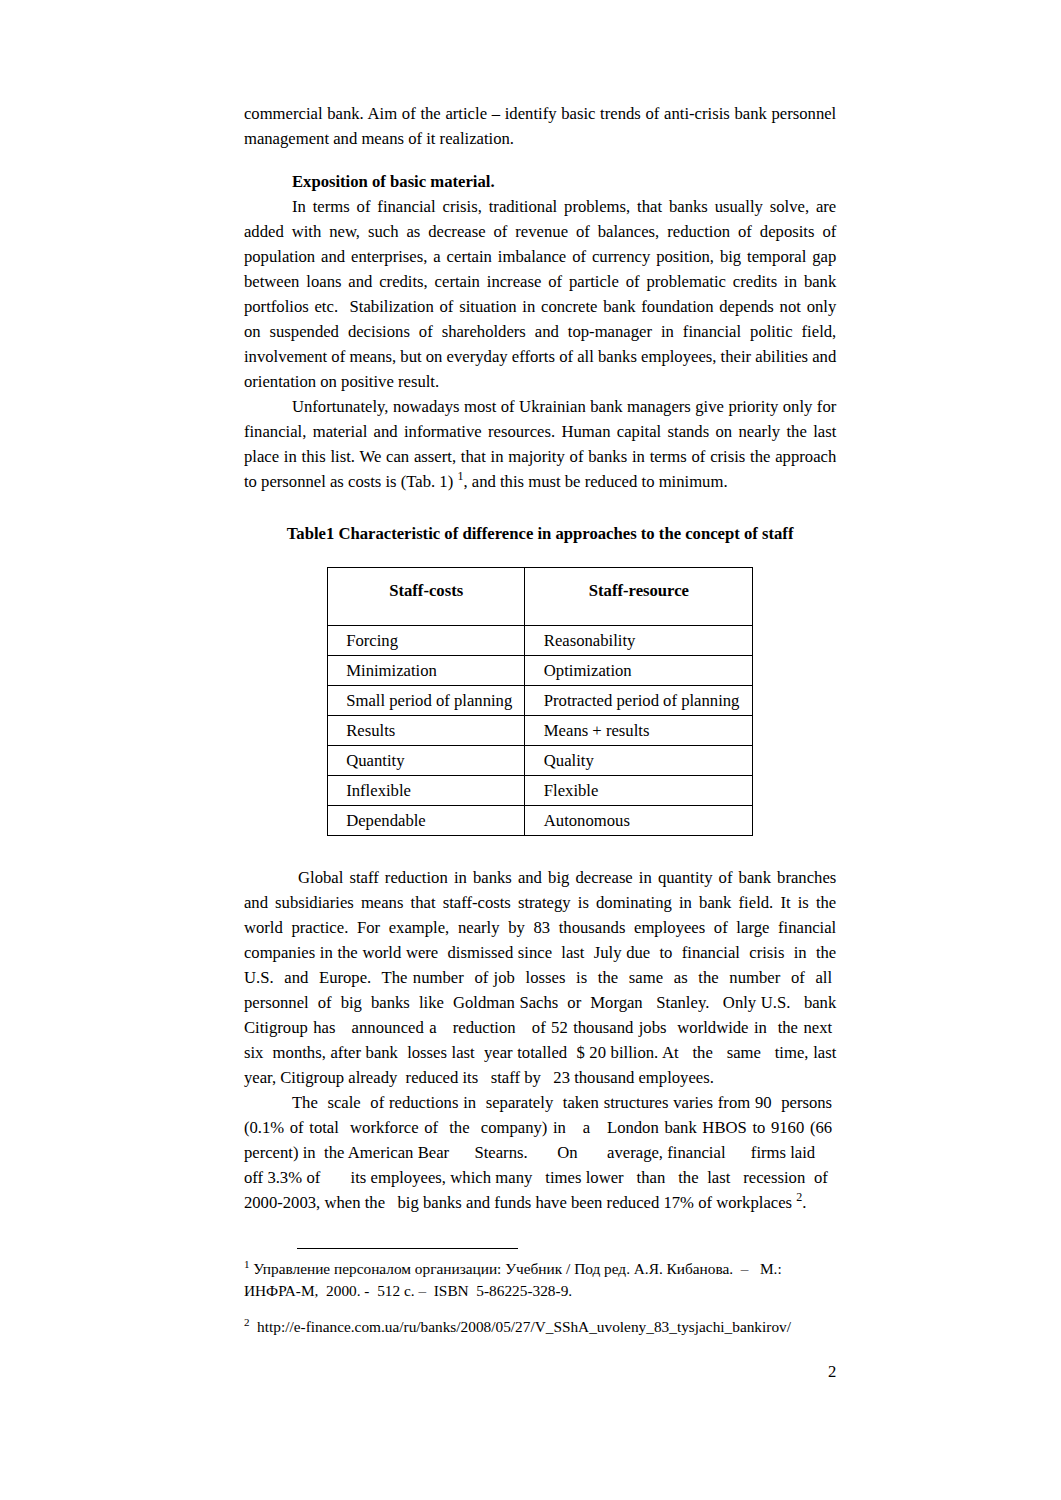commercial bank. Aim of the article – identify basic trends of anti-crisis bank personnel management and means of it realization.
Exposition of basic material.
In terms of financial crisis, traditional problems, that banks usually solve, are added with new, such as decrease of revenue of balances, reduction of deposits of population and enterprises, a certain imbalance of currency position, big temporal gap between loans and credits, certain increase of particle of problematic credits in bank portfolios etc. Stabilization of situation in concrete bank foundation depends not only on suspended decisions of shareholders and top-manager in financial politic field, involvement of means, but on everyday efforts of all banks employees, their abilities and orientation on positive result.
Unfortunately, nowadays most of Ukrainian bank managers give priority only for financial, material and informative resources. Human capital stands on nearly the last place in this list. We can assert, that in majority of banks in terms of crisis the approach to personnel as costs is (Tab. 1) 1, and this must be reduced to minimum.
Table1 Characteristic of difference in approaches to the concept of staff
| Staff-costs | Staff-resource |
| --- | --- |
| Forcing | Reasonability |
| Minimization | Optimization |
| Small period of planning | Protracted period of planning |
| Results | Means + results |
| Quantity | Quality |
| Inflexible | Flexible |
| Dependable | Autonomous |
Global staff reduction in banks and big decrease in quantity of bank branches and subsidiaries means that staff-costs strategy is dominating in bank field. It is the world practice. For example, nearly by 83 thousands employees of large financial companies in the world were dismissed since last July due to financial crisis in the U.S. and Europe. The number of job losses is the same as the number of all personnel of big banks like Goldman Sachs or Morgan Stanley. Only U.S. bank Citigroup has announced a reduction of 52 thousand jobs worldwide in the next six months, after bank losses last year totalled $ 20 billion. At the same time, last year, Citigroup already reduced its staff by 23 thousand employees.
The scale of reductions in separately taken structures varies from 90 persons (0.1% of total workforce of the company) in a London bank HBOS to 9160 (66 percent) in the American Bear Stearns. On average, financial firms laid off 3.3% of its employees, which many times lower than the last recession of 2000-2003, when the big banks and funds have been reduced 17% of workplaces 2.
1 Управление персоналом организации: Учебник / Под ред. А.Я. Кибанова. – М.: ИНФРА-М, 2000. - 512 с. – ISBN 5-86225-328-9.
2 http://e-finance.com.ua/ru/banks/2008/05/27/V_SShA_uvoleny_83_tysjachi_bankirov/
2